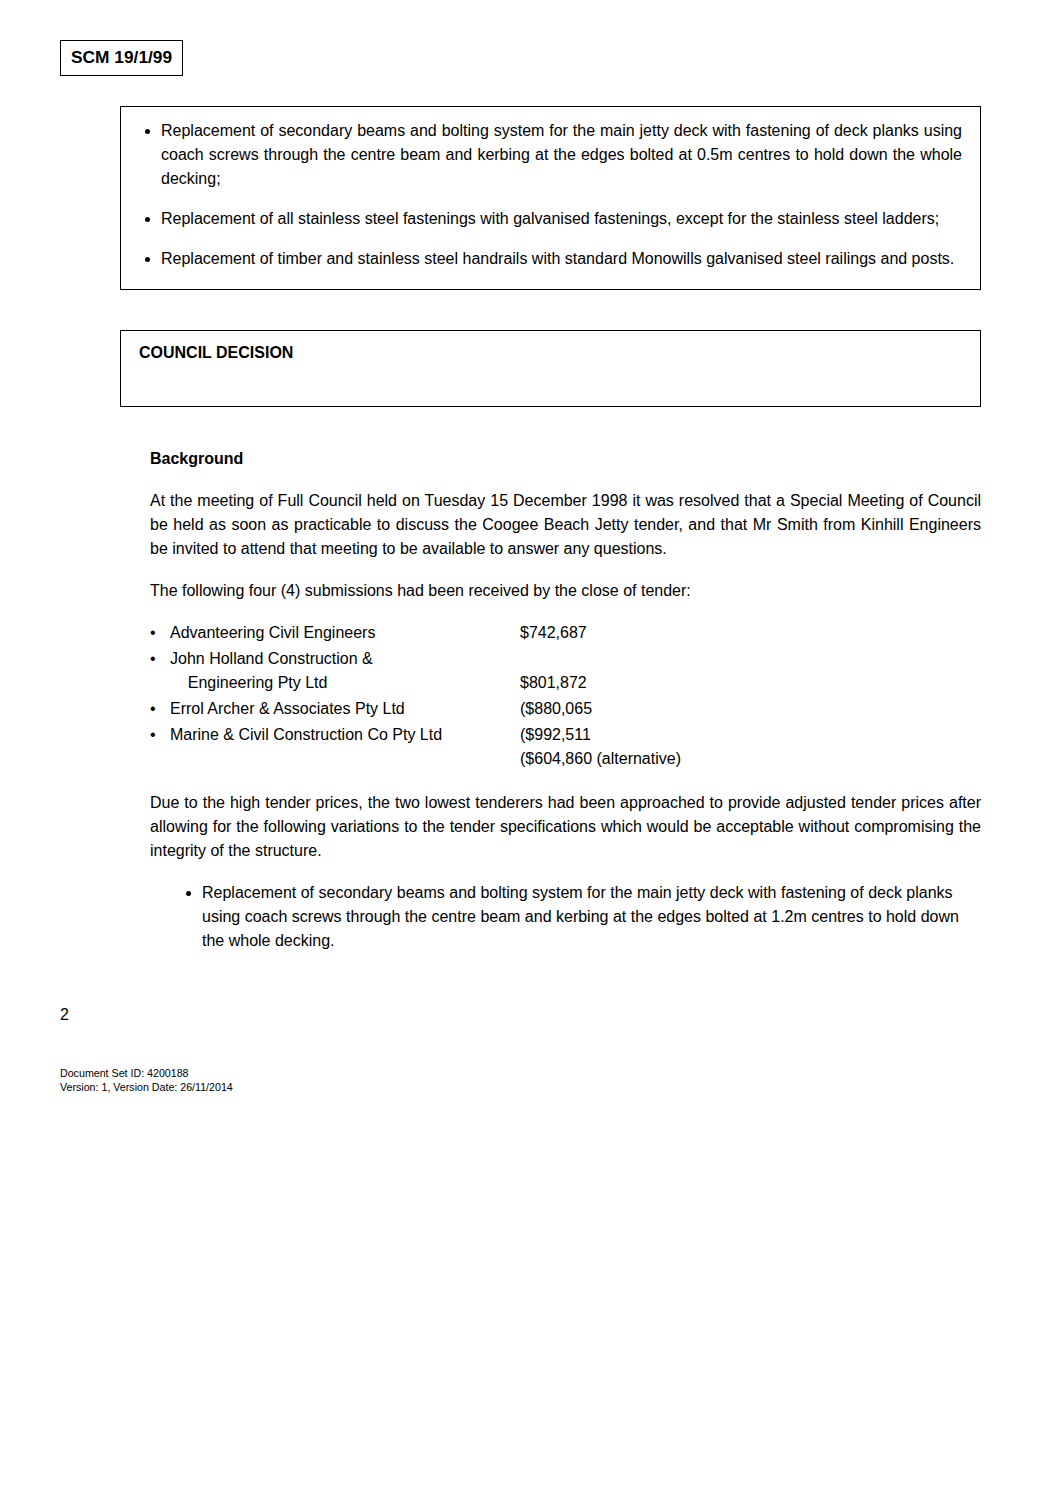SCM 19/1/99
Replacement of secondary beams and bolting system for the main jetty deck with fastening of deck planks using coach screws through the centre beam and kerbing at the edges bolted at 0.5m centres to hold down the whole decking;
Replacement of all stainless steel fastenings with galvanised fastenings, except for the stainless steel ladders;
Replacement of timber and stainless steel handrails with standard Monowills galvanised steel railings and posts.
COUNCIL DECISION
Background
At the meeting of Full Council held on Tuesday 15 December 1998 it was resolved that a Special Meeting of Council be held as soon as practicable to discuss the Coogee Beach Jetty tender, and that Mr Smith from Kinhill Engineers be invited to attend that meeting to be available to answer any questions.
The following four (4) submissions had been received by the close of tender:
| • | Advanteering Civil Engineers | $742,687 |
| • | John Holland Construction & Engineering Pty Ltd | $801,872 |
| • | Errol Archer & Associates Pty Ltd | ($880,065 |
| • | Marine & Civil Construction Co Pty Ltd | ($992,511 ($604,860 (alternative) |
Due to the high tender prices, the two lowest tenderers had been approached to provide adjusted tender prices after allowing for the following variations to the tender specifications which would be acceptable without compromising the integrity of the structure.
Replacement of secondary beams and bolting system for the main jetty deck with fastening of deck planks using coach screws through the centre beam and kerbing at the edges bolted at 1.2m centres to hold down the whole decking.
2
Document Set ID: 4200188
Version: 1, Version Date: 26/11/2014